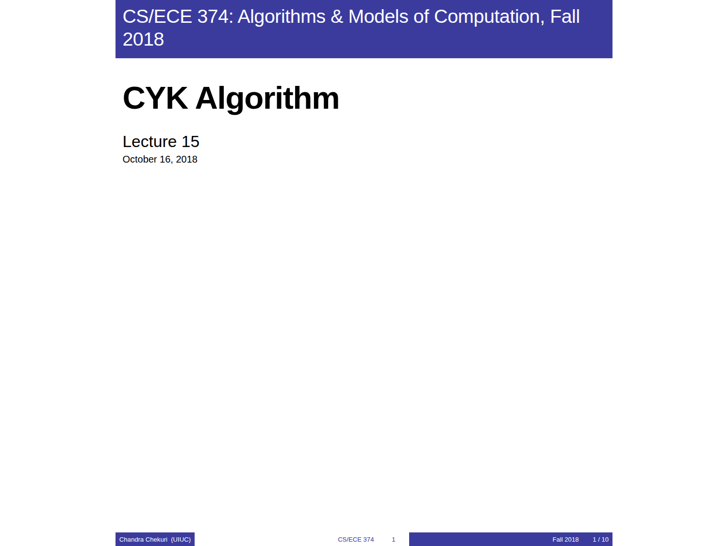CS/ECE 374: Algorithms & Models of Computation, Fall 2018
CYK Algorithm
Lecture 15
October 16, 2018
Chandra Chekuri (UIUC)
CS/ECE 374
1
Fall 2018
1 / 10